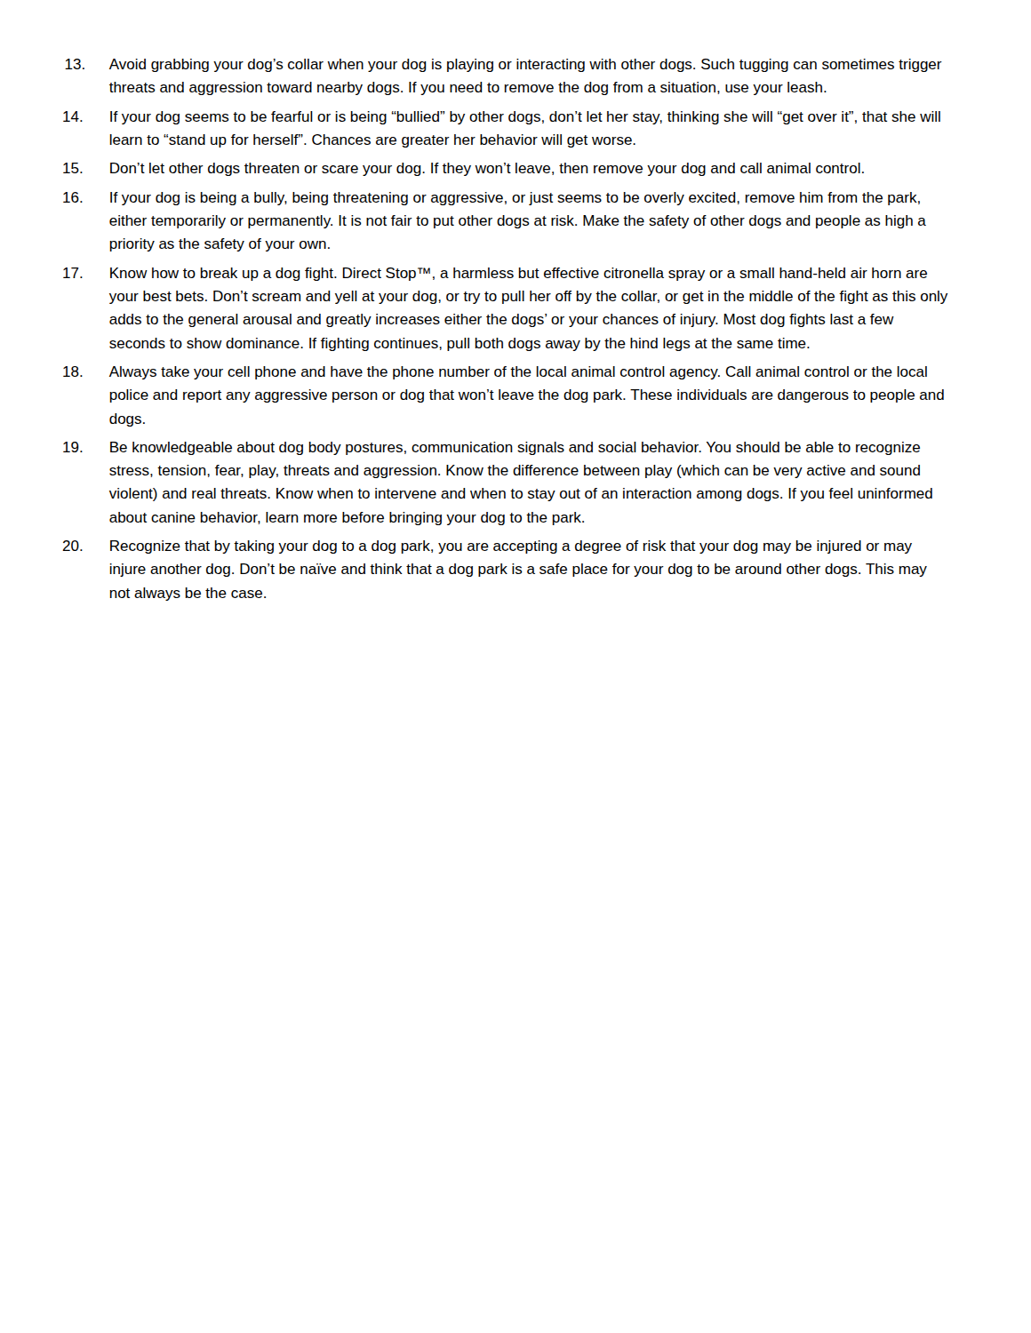13. Avoid grabbing your dog’s collar when your dog is playing or interacting with other dogs. Such tugging can sometimes trigger threats and aggression toward nearby dogs. If you need to remove the dog from a situation, use your leash.
14. If your dog seems to be fearful or is being “bullied” by other dogs, don’t let her stay, thinking she will “get over it”, that she will learn to “stand up for herself”. Chances are greater her behavior will get worse.
15. Don’t let other dogs threaten or scare your dog. If they won’t leave, then remove your dog and call animal control.
16. If your dog is being a bully, being threatening or aggressive, or just seems to be overly excited, remove him from the park, either temporarily or permanently. It is not fair to put other dogs at risk. Make the safety of other dogs and people as high a priority as the safety of your own.
17. Know how to break up a dog fight. Direct Stop™, a harmless but effective citronella spray or a small hand-held air horn are your best bets. Don’t scream and yell at your dog, or try to pull her off by the collar, or get in the middle of the fight as this only adds to the general arousal and greatly increases either the dogs’ or your chances of injury. Most dog fights last a few seconds to show dominance. If fighting continues, pull both dogs away by the hind legs at the same time.
18. Always take your cell phone and have the phone number of the local animal control agency. Call animal control or the local police and report any aggressive person or dog that won’t leave the dog park. These individuals are dangerous to people and dogs.
19. Be knowledgeable about dog body postures, communication signals and social behavior. You should be able to recognize stress, tension, fear, play, threats and aggression. Know the difference between play (which can be very active and sound violent) and real threats. Know when to intervene and when to stay out of an interaction among dogs. If you feel uninformed about canine behavior, learn more before bringing your dog to the park.
20. Recognize that by taking your dog to a dog park, you are accepting a degree of risk that your dog may be injured or may injure another dog. Don’t be naïve and think that a dog park is a safe place for your dog to be around other dogs. This may not always be the case.